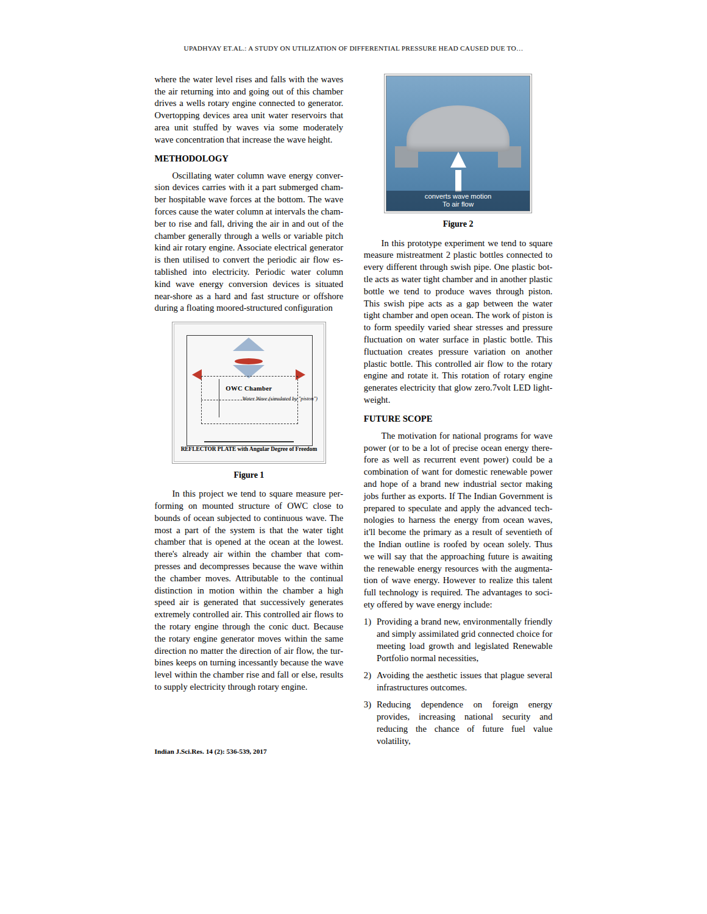Upadhyay et.al.: A Study on Utilization of Differential Pressure Head Caused Due To…
where the water level rises and falls with the waves the air returning into and going out of this chamber drives a wells rotary engine connected to generator. Overtopping devices area unit water reservoirs that area unit stuffed by waves via some moderately wave concentration that increase the wave height.
METHODOLOGY
Oscillating water column wave energy conversion devices carries with it a part submerged chamber hospitable wave forces at the bottom. The wave forces cause the water column at intervals the chamber to rise and fall, driving the air in and out of the chamber generally through a wells or variable pitch kind air rotary engine. Associate electrical generator is then utilised to convert the periodic air flow established into electricity. Periodic water column kind wave energy conversion devices is situated near-shore as a hard and fast structure or offshore during a floating moored-structured configuration
OWC Chamber
Water Wave (simulated by "piston")
REFLECTOR PLATE with Angular Degree of Freedom
Figure 1
In this project we tend to square measure performing on mounted structure of OWC close to bounds of ocean subjected to continuous wave. The most a part of the system is that the water tight chamber that is opened at the ocean at the lowest. there's already air within the chamber that compresses and decompresses because the wave within the chamber moves. Attributable to the continual distinction in motion within the chamber a high speed air is generated that successively generates extremely controlled air. This controlled air flows to the rotary engine through the conic duct. Because the rotary engine generator moves within the same direction no matter the direction of air flow, the turbines keeps on turning incessantly because the wave level within the chamber rise and fall or else, results to supply electricity through rotary engine.
converts wave motion
To air flow
Figure 2
In this prototype experiment we tend to square measure mistreatment 2 plastic bottles connected to every different through swish pipe. One plastic bottle acts as water tight chamber and in another plastic bottle we tend to produce waves through piston. This swish pipe acts as a gap between the water tight chamber and open ocean. The work of piston is to form speedily varied shear stresses and pressure fluctuation on water surface in plastic bottle. This fluctuation creates pressure variation on another plastic bottle. This controlled air flow to the rotary engine and rotate it. This rotation of rotary engine generates electricity that glow zero.7volt LED light-weight.
FUTURE SCOPE
The motivation for national programs for wave power (or to be a lot of precise ocean energy therefore as well as recurrent event power) could be a combination of want for domestic renewable power and hope of a brand new industrial sector making jobs further as exports. If The Indian Government is prepared to speculate and apply the advanced technologies to harness the energy from ocean waves, it'll become the primary as a result of seventieth of the Indian outline is roofed by ocean solely. Thus we will say that the approaching future is awaiting the renewable energy resources with the augmentation of wave energy. However to realize this talent full technology is required. The advantages to society offered by wave energy include:
1) Providing a brand new, environmentally friendly and simply assimilated grid connected choice for meeting load growth and legislated Renewable Portfolio normal necessities,
2) Avoiding the aesthetic issues that plague several infrastructures outcomes.
3) Reducing dependence on foreign energy provides, increasing national security and reducing the chance of future fuel value volatility,
Indian J.Sci.Res. 14 (2): 536-539, 2017